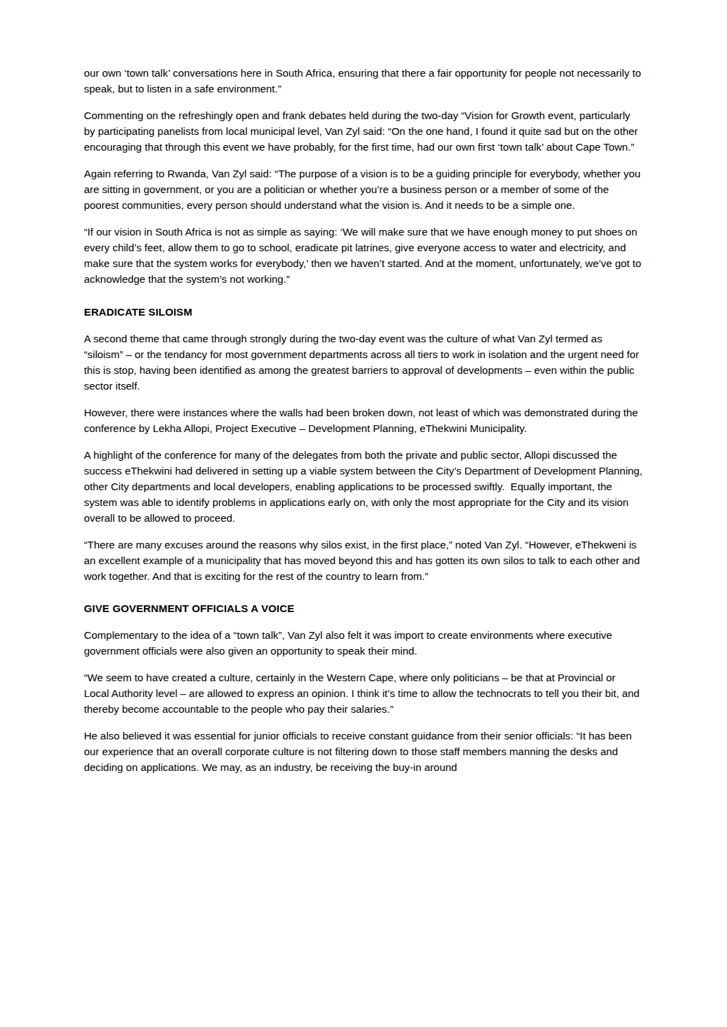our own ‘town talk’ conversations here in South Africa, ensuring that there a fair opportunity for people not necessarily to speak, but to listen in a safe environment.”
Commenting on the refreshingly open and frank debates held during the two-day “Vision for Growth event, particularly by participating panelists from local municipal level, Van Zyl said: “On the one hand, I found it quite sad but on the other encouraging that through this event we have probably, for the first time, had our own first ‘town talk’ about Cape Town.”
Again referring to Rwanda, Van Zyl said: “The purpose of a vision is to be a guiding principle for everybody, whether you are sitting in government, or you are a politician or whether you’re a business person or a member of some of the poorest communities, every person should understand what the vision is. And it needs to be a simple one.
“If our vision in South Africa is not as simple as saying: ‘We will make sure that we have enough money to put shoes on every child’s feet, allow them to go to school, eradicate pit latrines, give everyone access to water and electricity, and make sure that the system works for everybody,’ then we haven’t started. And at the moment, unfortunately, we’ve got to acknowledge that the system’s not working.”
Eradicate siloism
A second theme that came through strongly during the two-day event was the culture of what Van Zyl termed as “siloism” – or the tendancy for most government departments across all tiers to work in isolation and the urgent need for this is stop, having been identified as among the greatest barriers to approval of developments – even within the public sector itself.
However, there were instances where the walls had been broken down, not least of which was demonstrated during the conference by Lekha Allopi, Project Executive – Development Planning, eThekwini Municipality.
A highlight of the conference for many of the delegates from both the private and public sector, Allopi discussed the success eThekwini had delivered in setting up a viable system between the City’s Department of Development Planning, other City departments and local developers, enabling applications to be processed swiftly. Equally important, the system was able to identify problems in applications early on, with only the most appropriate for the City and its vision overall to be allowed to proceed.
“There are many excuses around the reasons why silos exist, in the first place,” noted Van Zyl. “However, eThekweni is an excellent example of a municipality that has moved beyond this and has gotten its own silos to talk to each other and work together. And that is exciting for the rest of the country to learn from.”
Give government officials a voice
Complementary to the idea of a “town talk”, Van Zyl also felt it was import to create environments where executive government officials were also given an opportunity to speak their mind.
“We seem to have created a culture, certainly in the Western Cape, where only politicians – be that at Provincial or Local Authority level – are allowed to express an opinion. I think it’s time to allow the technocrats to tell you their bit, and thereby become accountable to the people who pay their salaries.”
He also believed it was essential for junior officials to receive constant guidance from their senior officials: “It has been our experience that an overall corporate culture is not filtering down to those staff members manning the desks and deciding on applications. We may, as an industry, be receiving the buy-in around